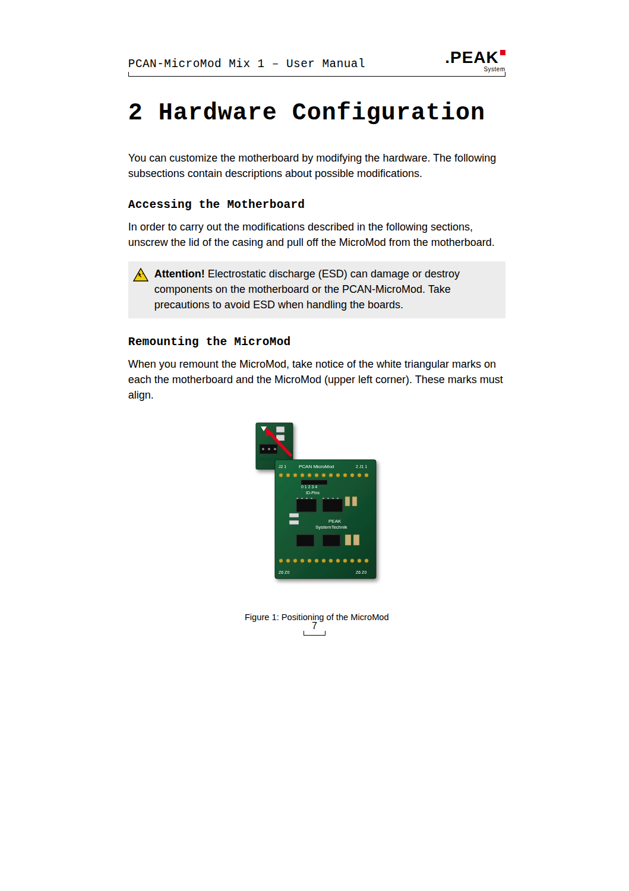PCAN-MicroMod Mix 1 – User Manual
. PEAK System
2 Hardware Configuration
You can customize the motherboard by modifying the hardware. The following subsections contain descriptions about possible modifications.
Accessing the Motherboard
In order to carry out the modifications described in the following sections, unscrew the lid of the casing and pull off the MicroMod from the motherboard.
Attention! Electrostatic discharge (ESD) can damage or destroy components on the motherboard or the PCAN-MicroMod. Take precautions to avoid ESD when handling the boards.
Remounting the MicroMod
When you remount the MicroMod, take notice of the white triangular marks on each the motherboard and the MicroMod (upper left corner). These marks must align.
J2 1 PCAN MicroMod 2 J1 1 0 1 2 3 4 ID-Pins PEAK SystemTechnik Z6 Z0 Z6 Z0
Figure 1: Positioning of the MicroMod
7